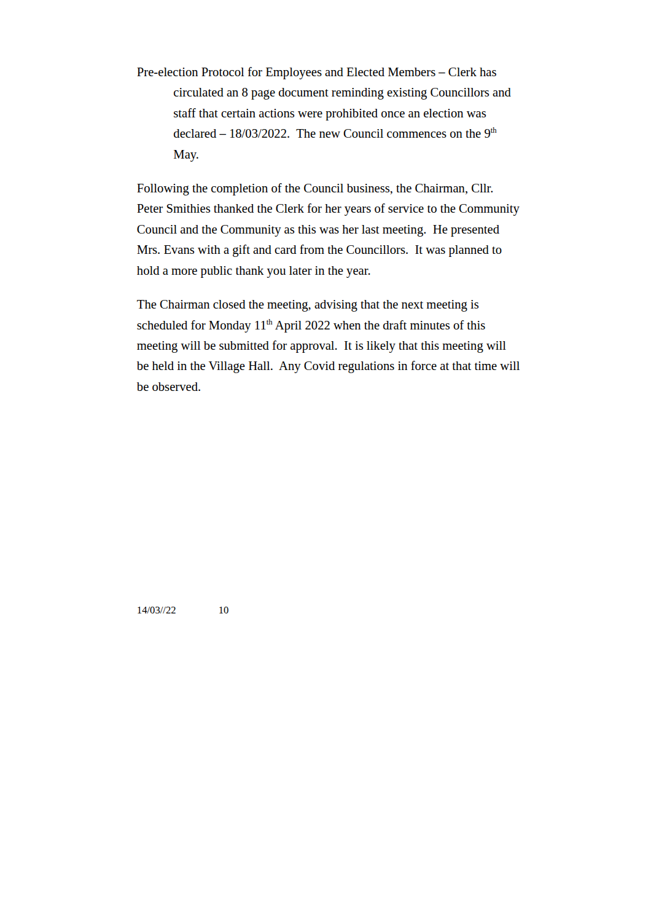Pre-election Protocol for Employees and Elected Members – Clerk has circulated an 8 page document reminding existing Councillors and staff that certain actions were prohibited once an election was declared – 18/03/2022. The new Council commences on the 9th May.
Following the completion of the Council business, the Chairman, Cllr. Peter Smithies thanked the Clerk for her years of service to the Community Council and the Community as this was her last meeting. He presented Mrs. Evans with a gift and card from the Councillors. It was planned to hold a more public thank you later in the year.
The Chairman closed the meeting, advising that the next meeting is scheduled for Monday 11th April 2022 when the draft minutes of this meeting will be submitted for approval. It is likely that this meeting will be held in the Village Hall. Any Covid regulations in force at that time will be observed.
14/03//2210